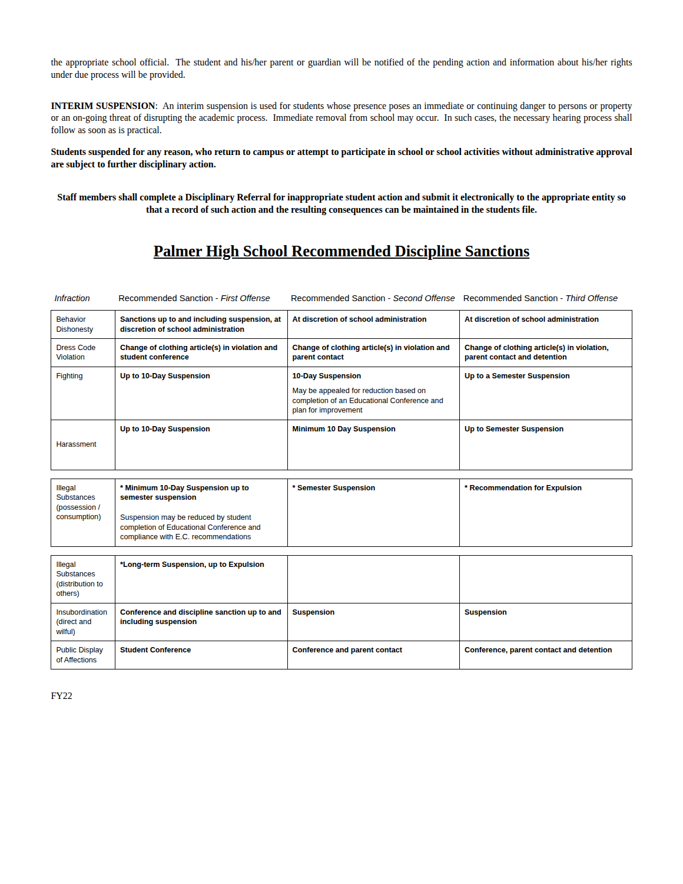the appropriate school official. The student and his/her parent or guardian will be notified of the pending action and information about his/her rights under due process will be provided.
INTERIM SUSPENSION: An interim suspension is used for students whose presence poses an immediate or continuing danger to persons or property or an on-going threat of disrupting the academic process. Immediate removal from school may occur. In such cases, the necessary hearing process shall follow as soon as is practical.
Students suspended for any reason, who return to campus or attempt to participate in school or school activities without administrative approval are subject to further disciplinary action.
Staff members shall complete a Disciplinary Referral for inappropriate student action and submit it electronically to the appropriate entity so that a record of such action and the resulting consequences can be maintained in the students file.
Palmer High School Recommended Discipline Sanctions
| Infraction | Recommended Sanction - First Offense | Recommended Sanction - Second Offense | Recommended Sanction - Third Offense |
| Behavior Dishonesty | Sanctions up to and including suspension, at discretion of school administration | At discretion of school administration | At discretion of school administration |
| Dress Code Violation | Change of clothing article(s) in violation and student conference | Change of clothing article(s) in violation and parent contact | Change of clothing article(s) in violation, parent contact and detention |
| Fighting | Up to 10-Day Suspension | 10-Day Suspension May be appealed for reduction based on completion of an Educational Conference and plan for improvement | Up to a Semester Suspension |
| Harassment | Up to 10-Day Suspension | Minimum 10 Day Suspension | Up to Semester Suspension |
| Illegal Substances (possession / consumption) | * Minimum 10-Day Suspension up to semester suspension Suspension may be reduced by student completion of Educational Conference and compliance with E.C. recommendations | * Semester Suspension | * Recommendation for Expulsion |
| Illegal Substances (distribution to others) | *Long-term Suspension, up to Expulsion | | |
| Insubordination (direct and wilful) | Conference and discipline sanction up to and including suspension | Suspension | Suspension |
| Public Display of Affections | Student Conference | Conference and parent contact | Conference, parent contact and detention |
FY22